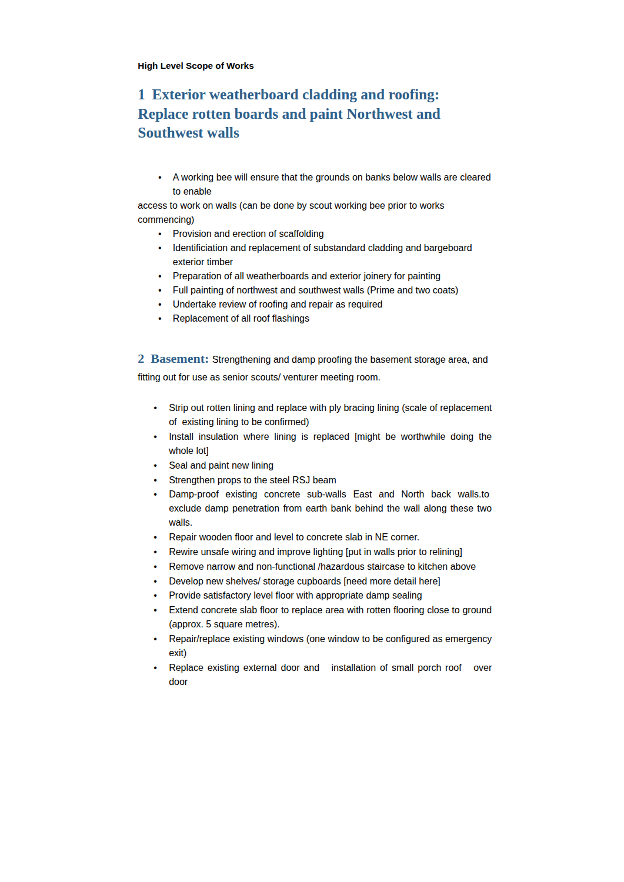High Level Scope of Works
1 Exterior weatherboard cladding and roofing: Replace rotten boards and paint Northwest and Southwest walls
A working bee will ensure that the grounds on banks below walls are cleared to enable access to work on walls (can be done by scout working bee prior to works commencing)
Provision and erection of scaffolding
Identificiation and replacement of substandard cladding and bargeboard exterior timber
Preparation of all weatherboards and exterior joinery for painting
Full painting of northwest and southwest walls (Prime and two coats)
Undertake review of roofing and repair as required
Replacement of all roof flashings
2 Basement: Strengthening and damp proofing the basement storage area, and fitting out for use as senior scouts/ venturer meeting room.
Strip out rotten lining and replace with ply bracing lining (scale of replacement of existing lining to be confirmed)
Install insulation where lining is replaced [might be worthwhile doing the whole lot]
Seal and paint new lining
Strengthen props to the steel RSJ beam
Damp-proof existing concrete sub-walls East and North back walls.to exclude damp penetration from earth bank behind the wall along these two walls.
Repair wooden floor and level to concrete slab in NE corner.
Rewire unsafe wiring and improve lighting [put in walls prior to relining]
Remove narrow and non-functional /hazardous staircase to kitchen above
Develop new shelves/ storage cupboards [need more detail here]
Provide satisfactory level floor with appropriate damp sealing
Extend concrete slab floor to replace area with rotten flooring close to ground (approx. 5 square metres).
Repair/replace existing windows (one window to be configured as emergency exit)
Replace existing external door and installation of small porch roof over door